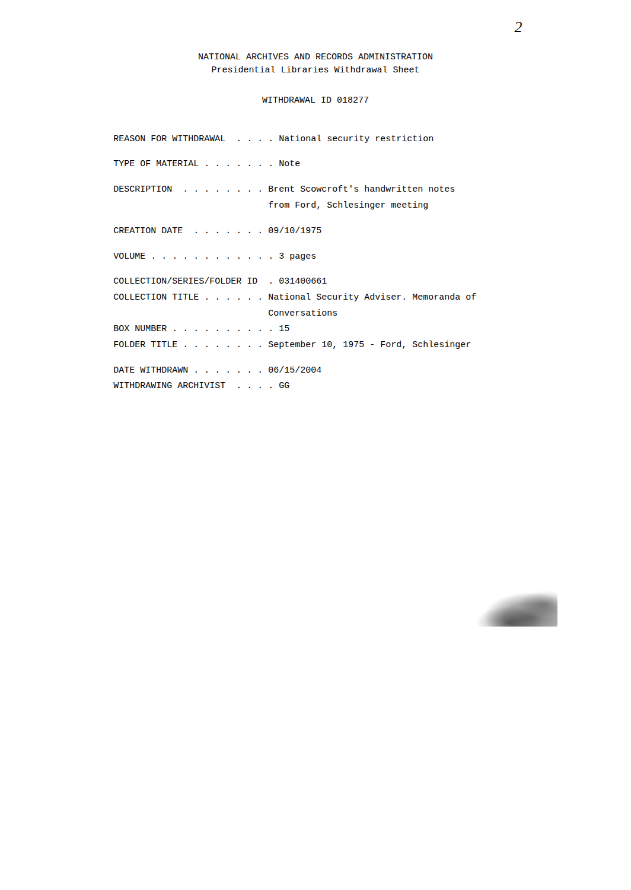2
NATIONAL ARCHIVES AND RECORDS ADMINISTRATION
Presidential Libraries Withdrawal Sheet
WITHDRAWAL ID 018277
REASON FOR WITHDRAWAL . . . . National security restriction
TYPE OF MATERIAL . . . . . . . Note
DESCRIPTION . . . . . . . . Brent Scowcroft's handwritten notes
from Ford, Schlesinger meeting
CREATION DATE . . . . . . . 09/10/1975
VOLUME . . . . . . . . . . . . 3 pages
COLLECTION/SERIES/FOLDER ID . 031400661
COLLECTION TITLE . . . . . . National Security Adviser. Memoranda of
Conversations
BOX NUMBER . . . . . . . . . . 15
FOLDER TITLE . . . . . . . . September 10, 1975 - Ford, Schlesinger
DATE WITHDRAWN . . . . . . . 06/15/2004
WITHDRAWING ARCHIVIST . . . . GG